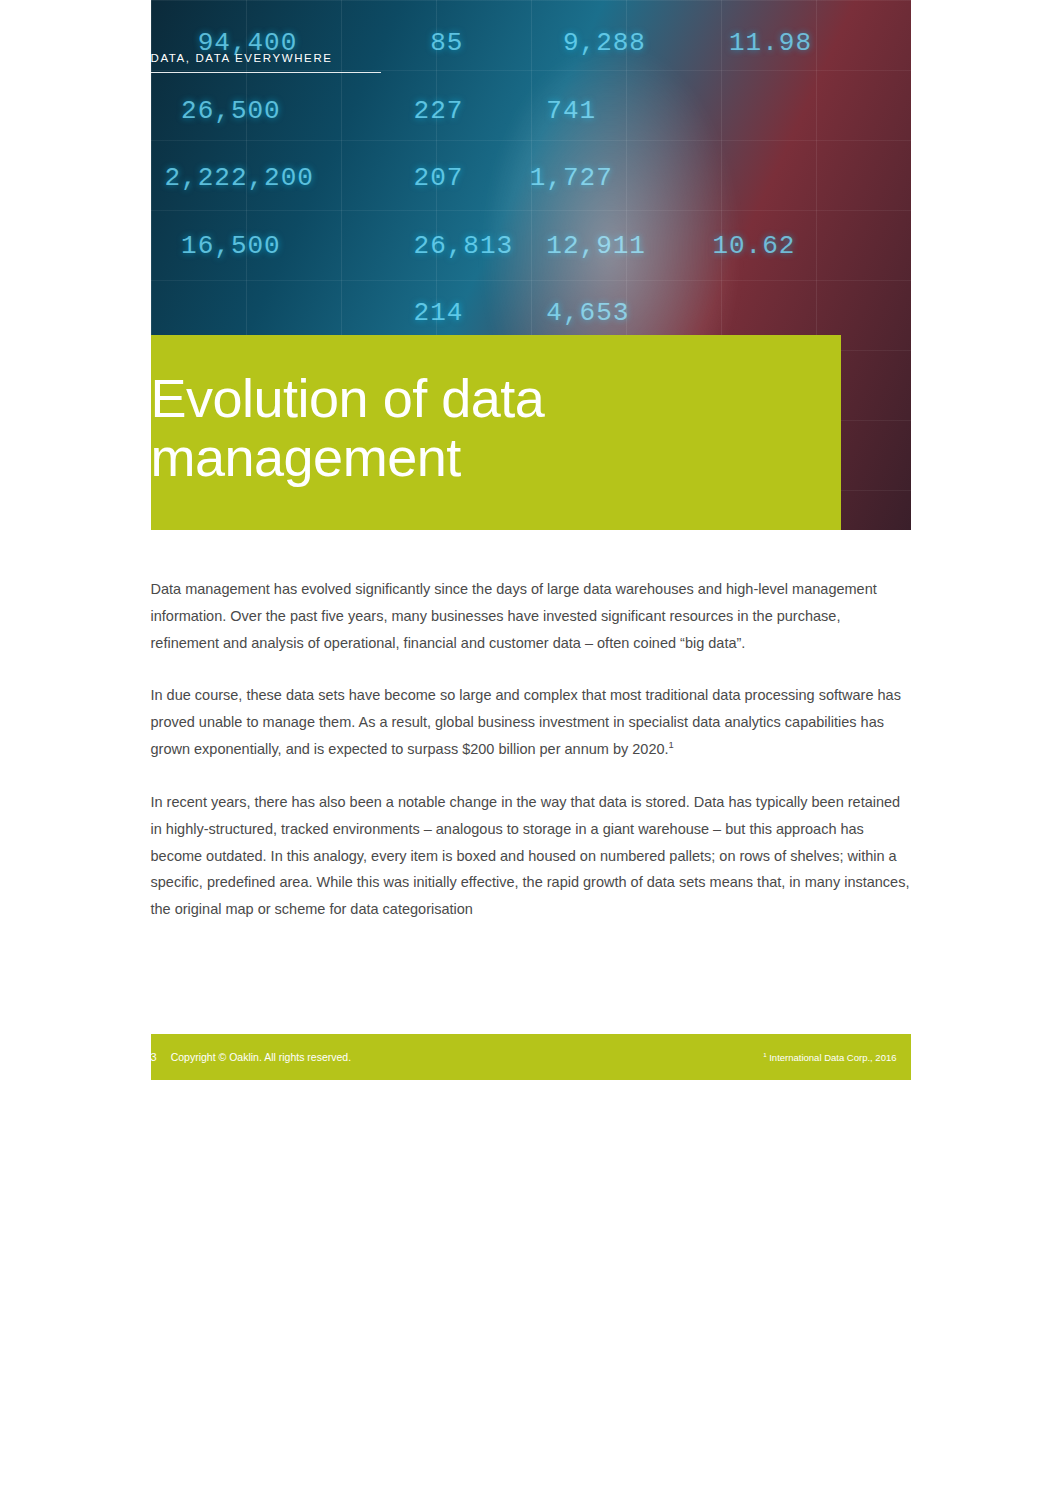94,400 85 9,288 11.98 26,500 227 741 2,222,200 207 1,727 16,500 26,813 12,911 10.62 214 4,653
Data, data everywhere
Evolution of data
management
Data management has evolved significantly since the days of large data warehouses and high-level management information. Over the past five years, many businesses have invested significant resources in the purchase, refinement and analysis of operational, financial and customer data – often coined “big data”.
In due course, these data sets have become so large and complex that most traditional data processing software has proved unable to manage them. As a result, global business investment in specialist data analytics capabilities has grown exponentially, and is expected to surpass $200 billion per annum by 2020.1
In recent years, there has also been a notable change in the way that data is stored. Data has typically been retained in highly-structured, tracked environments – analogous to storage in a giant warehouse – but this approach has become outdated. In this analogy, every item is boxed and housed on numbered pallets; on rows of shelves; within a specific, predefined area. While this was initially effective, the rapid growth of data sets means that, in many instances, the original map or scheme for data categorisation
3 Copyright © Oaklin. All rights reserved.
1 International Data Corp., 2016